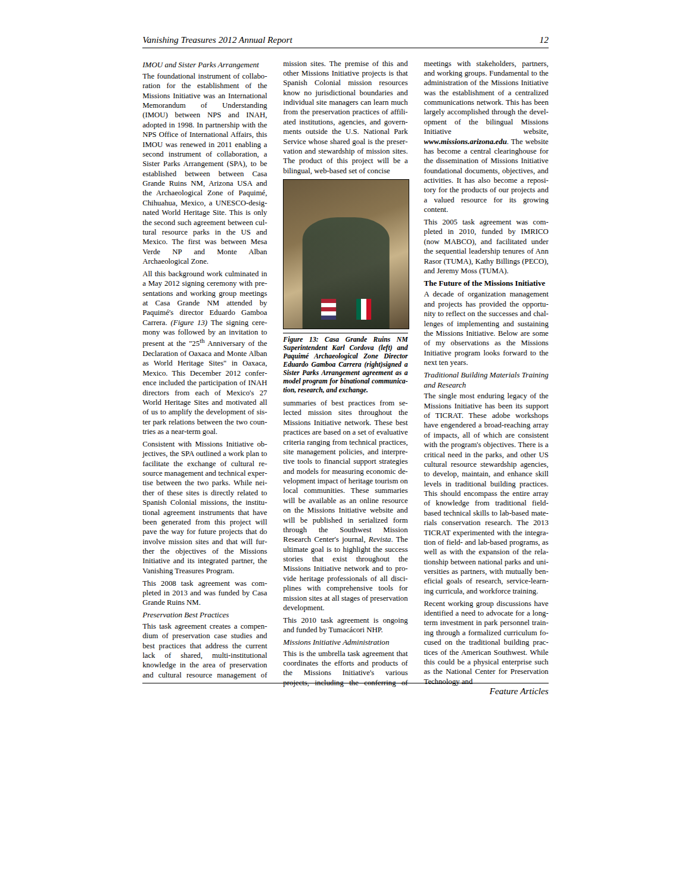Vanishing Treasures 2012 Annual Report 12
IMOU and Sister Parks Arrangement
The foundational instrument of collaboration for the establishment of the Missions Initiative was an International Memorandum of Understanding (IMOU) between NPS and INAH, adopted in 1998. In partnership with the NPS Office of International Affairs, this IMOU was renewed in 2011 enabling a second instrument of collaboration, a Sister Parks Arrangement (SPA), to be established between between Casa Grande Ruins NM, Arizona USA and the Archaeological Zone of Paquimé, Chihuahua, Mexico, a UNESCO-designated World Heritage Site. This is only the second such agreement between cultural resource parks in the US and Mexico. The first was between Mesa Verde NP and Monte Alban Archaeological Zone.
All this background work culminated in a May 2012 signing ceremony with presentations and working group meetings at Casa Grande NM attended by Paquimé's director Eduardo Gamboa Carrera. (Figure 13) The signing ceremony was followed by an invitation to present at the "25th Anniversary of the Declaration of Oaxaca and Monte Alban as World Heritage Sites" in Oaxaca, Mexico. This December 2012 conference included the participation of INAH directors from each of Mexico's 27 World Heritage Sites and motivated all of us to amplify the development of sister park relations between the two countries as a near-term goal.
Consistent with Missions Initiative objectives, the SPA outlined a work plan to facilitate the exchange of cultural resource management and technical expertise between the two parks. While neither of these sites is directly related to Spanish Colonial missions, the institutional agreement instruments that have been generated from this project will pave the way for future projects that do involve mission sites and that will further the objectives of the Missions Initiative and its integrated partner, the Vanishing Treasures Program.
This 2008 task agreement was completed in 2013 and was funded by Casa Grande Ruins NM.
Preservation Best Practices
This task agreement creates a compendium of preservation case studies and best practices that address the current lack of shared, multi-institutional knowledge in the area of preservation and cultural resource management of mission sites. The premise of this and other Missions Initiative projects is that Spanish Colonial mission resources know no jurisdictional boundaries and individual site managers can learn much from the preservation practices of affiliated institutions, agencies, and governments outside the U.S. National Park Service whose shared goal is the preservation and stewardship of mission sites. The product of this project will be a bilingual, web-based set of concise
Figure 13: Casa Grande Ruins NM Superintendent Karl Cordova (left) and Paquimé Archaeological Zone Director Eduardo Gamboa Carrera (right)signed a Sister Parks Arrangement agreement as a model program for binational communication, research, and exchange.
summaries of best practices from selected mission sites throughout the Missions Initiative network. These best practices are based on a set of evaluative criteria ranging from technical practices, site management policies, and interpretive tools to financial support strategies and models for measuring economic development impact of heritage tourism on local communities. These summaries will be available as an online resource on the Missions Initiative website and will be published in serialized form through the Southwest Mission Research Center's journal, Revista. The ultimate goal is to highlight the success stories that exist throughout the Missions Initiative network and to provide heritage professionals of all disciplines with comprehensive tools for mission sites at all stages of preservation development.
This 2010 task agreement is ongoing and funded by Tumacácori NHP.
Missions Initiative Administration
This is the umbrella task agreement that coordinates the efforts and products of the Missions Initiative's various projects, including the conferring of meetings with stakeholders, partners, and working groups. Fundamental to the administration of the Missions Initiative was the establishment of a centralized communications network. This has been largely accomplished through the development of the bilingual Missions Initiative website, www.missions.arizona.edu. The website has become a central clearinghouse for the dissemination of Missions Initiative foundational documents, objectives, and activities. It has also become a repository for the products of our projects and a valued resource for its growing content.
This 2005 task agreement was completed in 2010, funded by IMRICO (now MABCO), and facilitated under the sequential leadership tenures of Ann Rasor (TUMA), Kathy Billings (PECO), and Jeremy Moss (TUMA).
The Future of the Missions Initiative
A decade of organization management and projects has provided the opportunity to reflect on the successes and challenges of implementing and sustaining the Missions Initiative. Below are some of my observations as the Missions Initiative program looks forward to the next ten years.
Traditional Building Materials Training and Research
The single most enduring legacy of the Missions Initiative has been its support of TICRAT. These adobe workshops have engendered a broad-reaching array of impacts, all of which are consistent with the program's objectives. There is a critical need in the parks, and other US cultural resource stewardship agencies, to develop, maintain, and enhance skill levels in traditional building practices. This should encompass the entire array of knowledge from traditional field-based technical skills to lab-based materials conservation research. The 2013 TICRAT experimented with the integration of field- and lab-based programs, as well as with the expansion of the relationship between national parks and universities as partners, with mutually beneficial goals of research, service-learning curricula, and workforce training.
Recent working group discussions have identified a need to advocate for a long-term investment in park personnel training through a formalized curriculum focused on the traditional building practices of the American Southwest. While this could be a physical enterprise such as the National Center for Preservation Technology and
Feature Articles